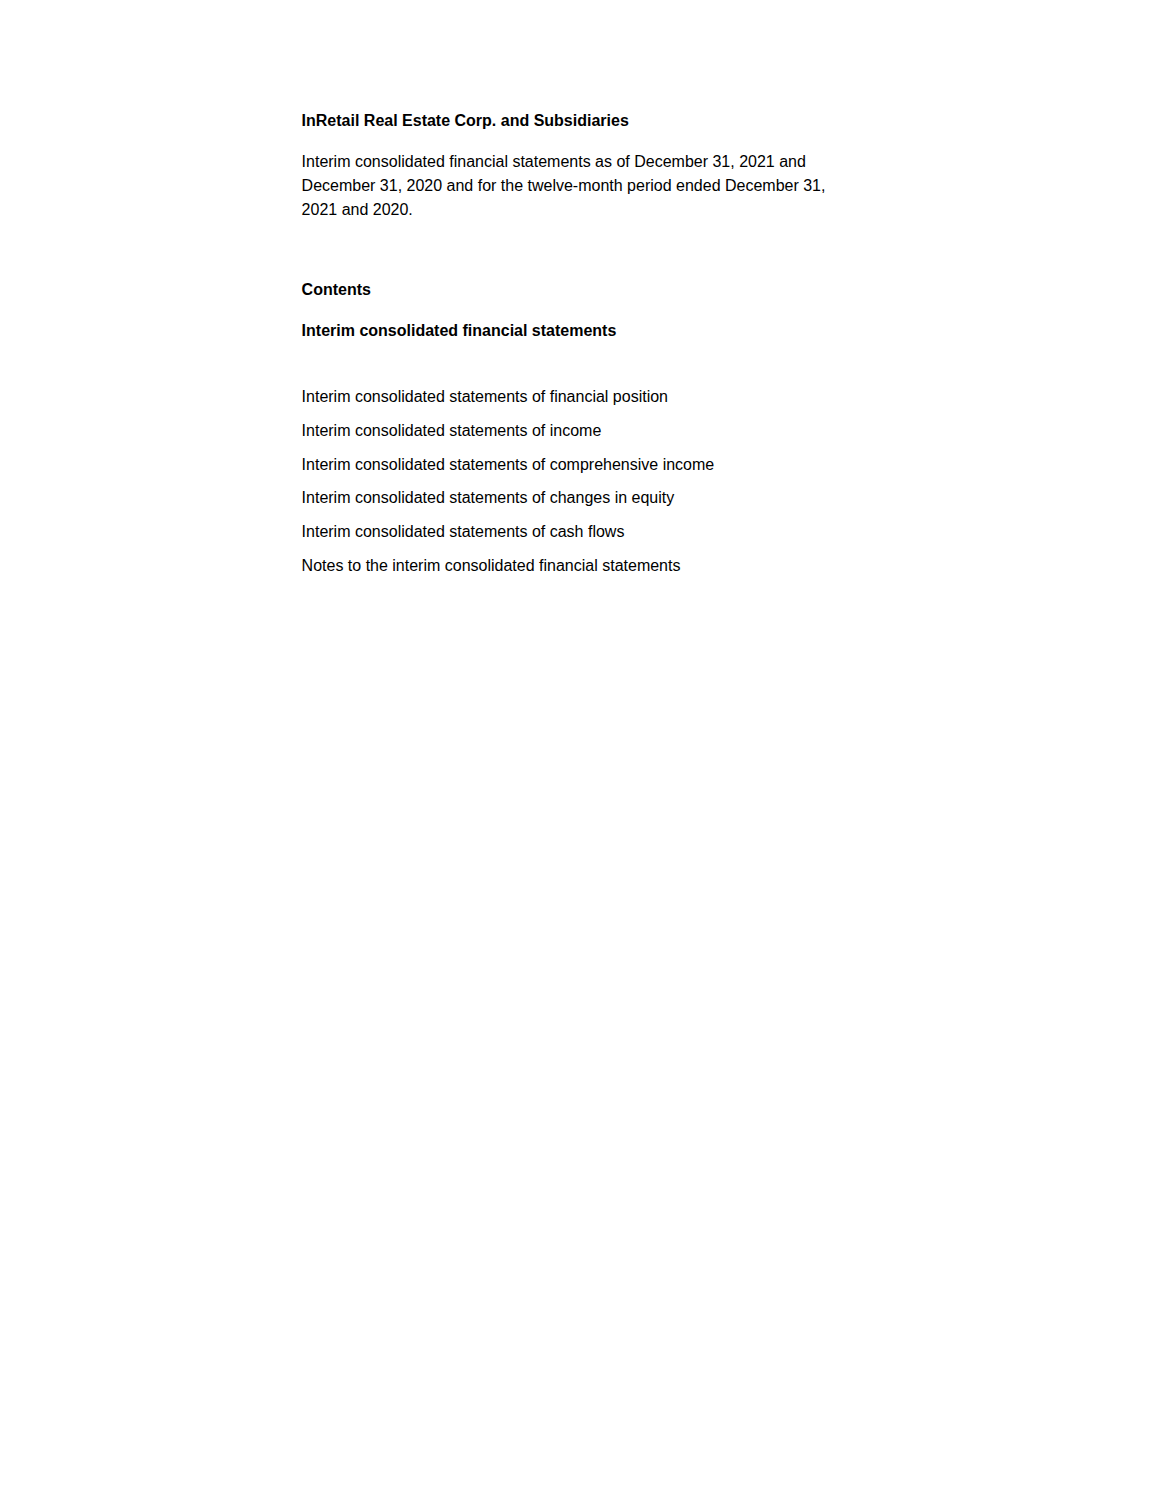InRetail Real Estate Corp. and Subsidiaries
Interim consolidated financial statements as of December 31, 2021 and December 31, 2020 and for the twelve-month period ended December 31, 2021 and 2020.
Contents
Interim consolidated financial statements
Interim consolidated statements of financial position
Interim consolidated statements of income
Interim consolidated statements of comprehensive income
Interim consolidated statements of changes in equity
Interim consolidated statements of cash flows
Notes to the interim consolidated financial statements